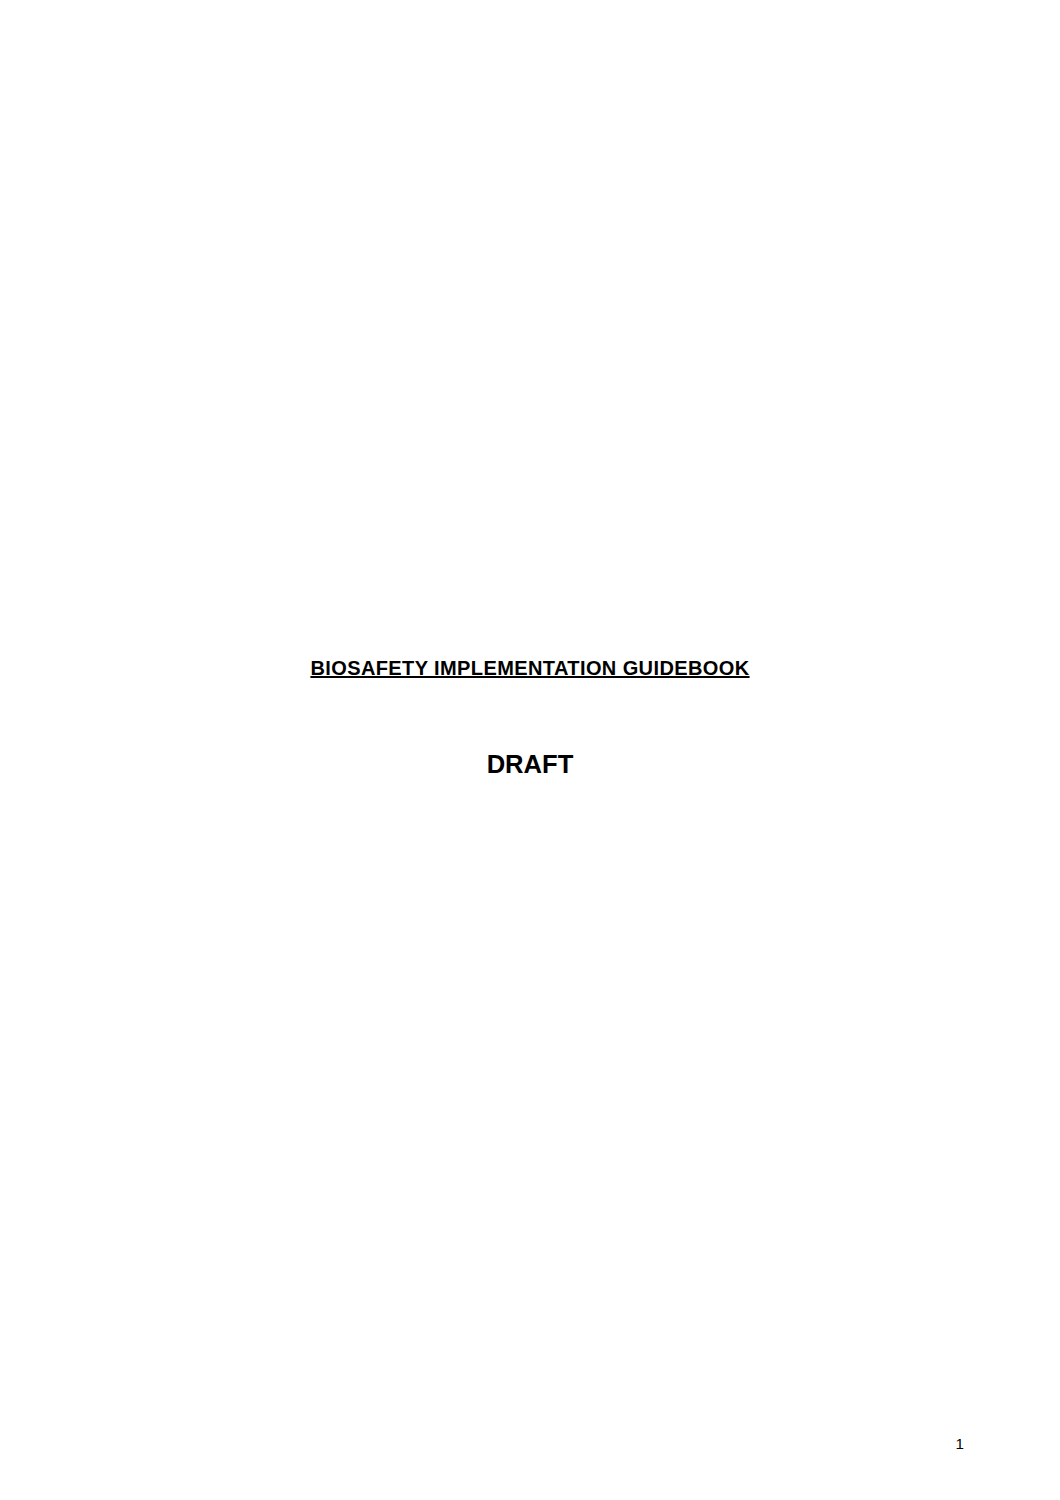BIOSAFETY IMPLEMENTATION GUIDEBOOK
DRAFT
1